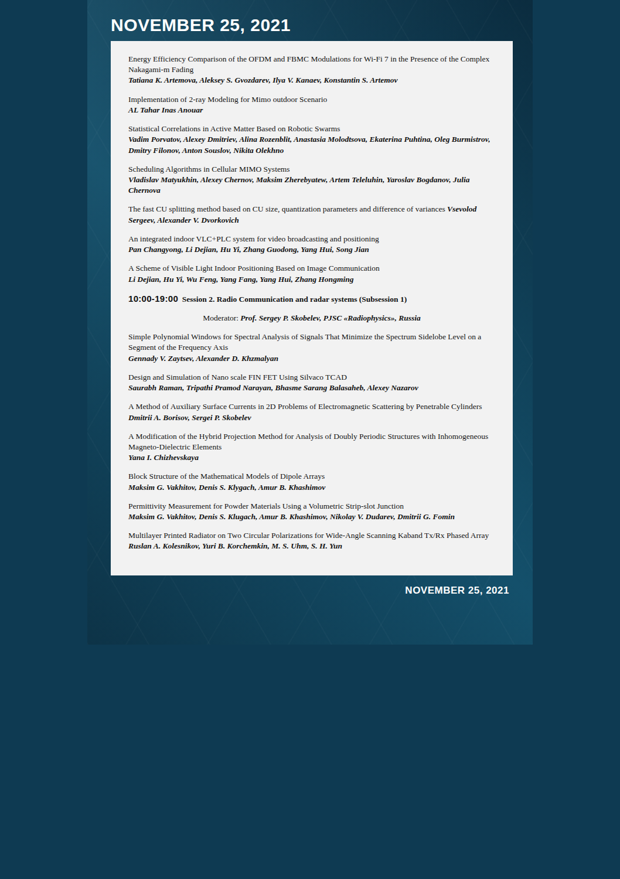NOVEMBER 25, 2021
Energy Efficiency Comparison of the OFDM and FBMC Modulations for Wi-Fi 7 in the Presence of the Complex Nakagami-m Fading
Tatiana K. Artemova, Aleksey S. Gvozdarev, Ilya V. Kanaev, Konstantin S. Artemov
Implementation of 2-ray Modeling for Mimo outdoor Scenario
AL Tahar Inas Anouar
Statistical Correlations in Active Matter Based on Robotic Swarms
Vadim Porvatov, Alexey Dmitriev, Alina Rozenblit, Anastasia Molodtsova, Ekaterina Puhtina, Oleg Burmistrov, Dmitry Filonov, Anton Souslov, Nikita Olekhno
Scheduling Algorithms in Cellular MIMO Systems
Vladislav Matyukhin, Alexey Chernov, Maksim Zherebyatew, Artem Teleluhin, Yaroslav Bogdanov, Julia Chernova
The fast CU splitting method based on CU size, quantization parameters and difference of variances Vsevolod Sergeev, Alexander V. Dvorkovich
An integrated indoor VLC+PLC system for video broadcasting and positioning
Pan Changyong, Li Dejian, Hu Yi, Zhang Guodong, Yang Hui, Song Jian
A Scheme of Visible Light Indoor Positioning Based on Image Communication
Li Dejian, Hu Yi, Wu Feng, Yang Fang, Yang Hui, Zhang Hongming
10:00-19:00 Session 2. Radio Communication and radar systems (Subsession 1)
Moderator: Prof. Sergey P. Skobelev, PJSC «Radiophysics», Russia
Simple Polynomial Windows for Spectral Analysis of Signals That Minimize the Spectrum Sidelobe Level on a Segment of the Frequency Axis
Gennady V. Zaytsev, Alexander D. Khzmalyan
Design and Simulation of Nano scale FIN FET Using Silvaco TCAD
Saurabh Raman, Tripathi Pramod Narayan, Bhasme Sarang Balasaheb, Alexey Nazarov
A Method of Auxiliary Surface Currents in 2D Problems of Electromagnetic Scattering by Penetrable Cylinders
Dmitrii A. Borisov, Sergei P. Skobelev
A Modification of the Hybrid Projection Method for Analysis of Doubly Periodic Structures with Inhomogeneous Magneto-Dielectric Elements
Yana I. Chizhevskaya
Block Structure of the Mathematical Models of Dipole Arrays
Maksim G. Vakhitov, Denis S. Klygach, Amur B. Khashimov
Permittivity Measurement for Powder Materials Using a Volumetric Strip-slot Junction
Maksim G. Vakhitov, Denis S. Klugach, Amur B. Khashimov, Nikolay V. Dudarev, Dmitrii G. Fomin
Multilayer Printed Radiator on Two Circular Polarizations for Wide-Angle Scanning Kaband Tx/Rx Phased Array
Ruslan A. Kolesnikov, Yuri B. Korchemkin, M. S. Uhm, S. H. Yun
NOVEMBER 25, 2021